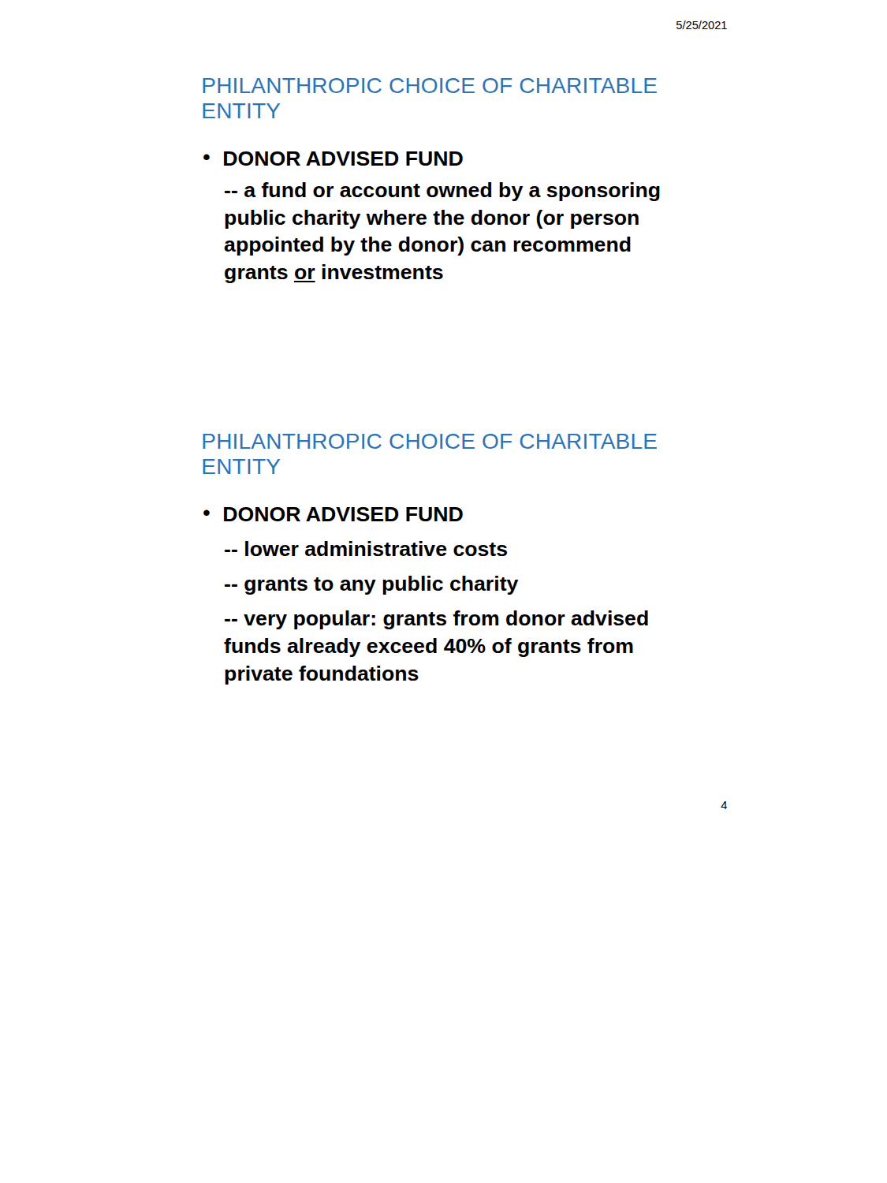5/25/2021
PHILANTHROPIC CHOICE OF CHARITABLE ENTITY
DONOR ADVISED FUND
-- a fund or account owned by a sponsoring public charity where the donor (or person appointed by the donor) can recommend grants or investments
PHILANTHROPIC CHOICE OF CHARITABLE ENTITY
DONOR ADVISED FUND
-- lower administrative costs
-- grants to any public charity
-- very popular: grants from donor advised funds already exceed 40% of grants from private foundations
4